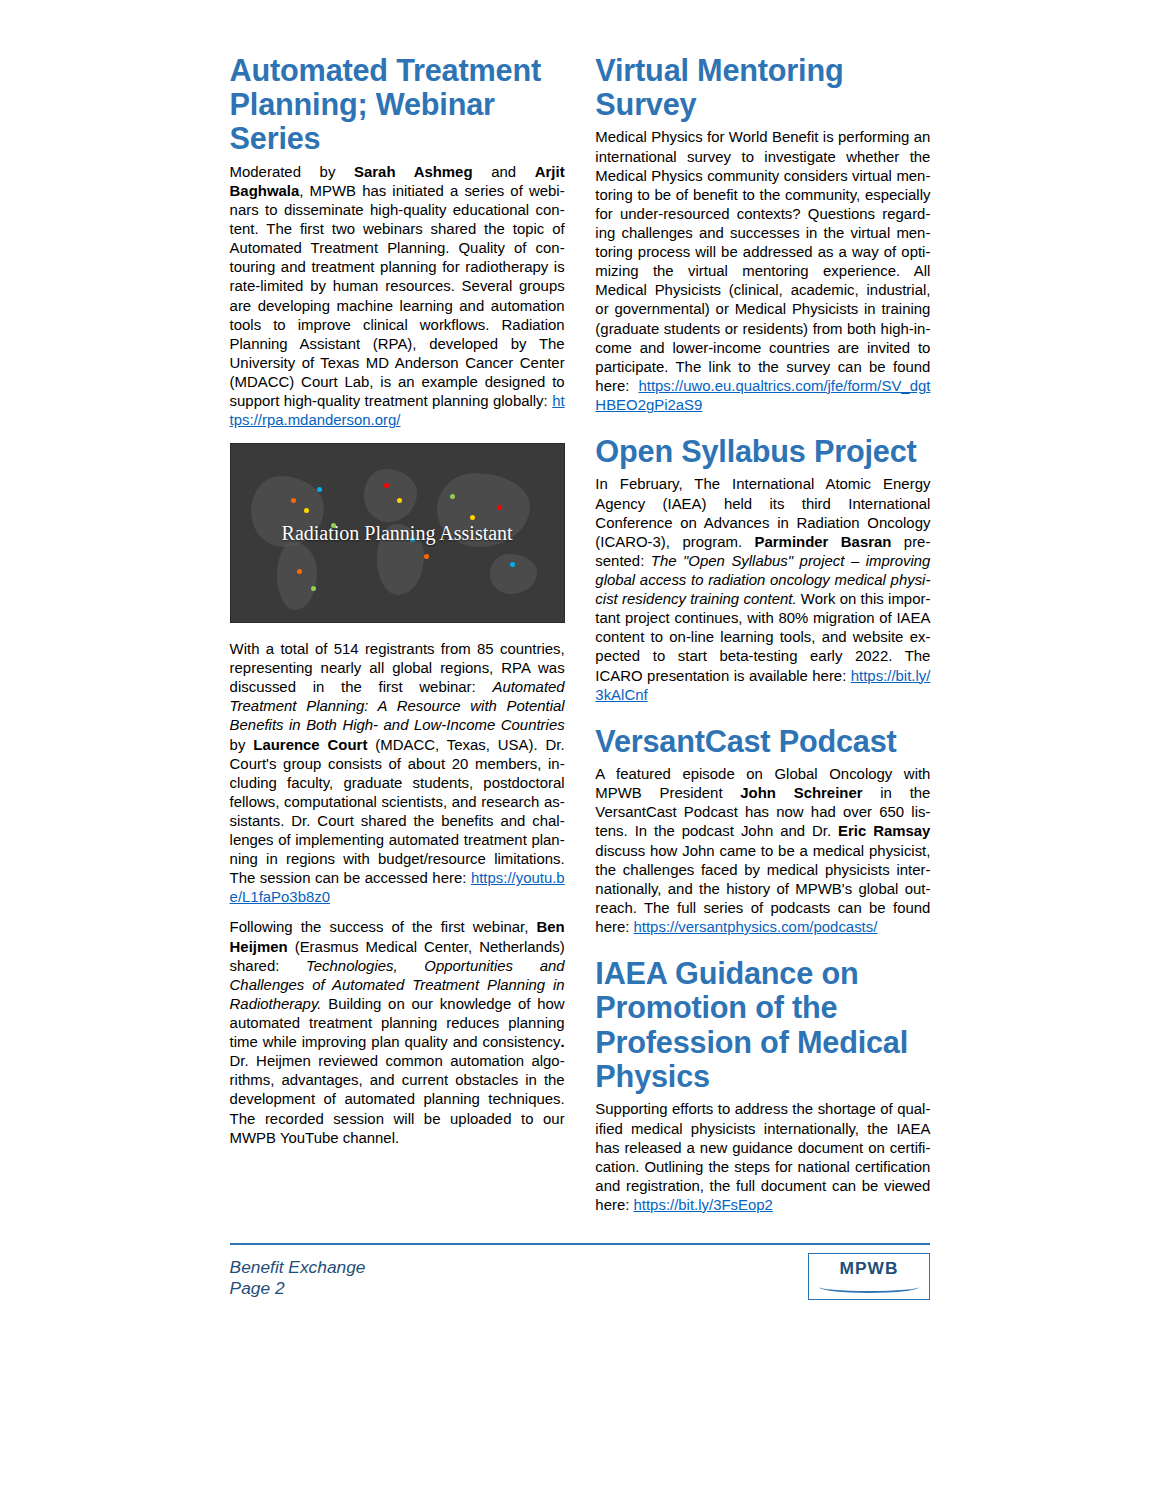Automated Treatment Planning; Webinar Series
Moderated by Sarah Ashmeg and Arjit Baghwala, MPWB has initiated a series of webinars to disseminate high-quality educational content. The first two webinars shared the topic of Automated Treatment Planning. Quality of contouring and treatment planning for radiotherapy is rate-limited by human resources. Several groups are developing machine learning and automation tools to improve clinical workflows. Radiation Planning Assistant (RPA), developed by The University of Texas MD Anderson Cancer Center (MDACC) Court Lab, is an example designed to support high-quality treatment planning globally: https://rpa.mdanderson.org/
Radiation Planning Assistant
With a total of 514 registrants from 85 countries, representing nearly all global regions, RPA was discussed in the first webinar: Automated Treatment Planning: A Resource with Potential Benefits in Both High- and Low-Income Countries by Laurence Court (MDACC, Texas, USA). Dr. Court's group consists of about 20 members, including faculty, graduate students, postdoctoral fellows, computational scientists, and research assistants. Dr. Court shared the benefits and challenges of implementing automated treatment planning in regions with budget/resource limitations. The session can be accessed here: https://youtu.be/L1faPo3b8z0
Following the success of the first webinar, Ben Heijmen (Erasmus Medical Center, Netherlands) shared: Technologies, Opportunities and Challenges of Automated Treatment Planning in Radiotherapy. Building on our knowledge of how automated treatment planning reduces planning time while improving plan quality and consistency. Dr. Heijmen reviewed common automation algorithms, advantages, and current obstacles in the development of automated planning techniques. The recorded session will be uploaded to our MWPB YouTube channel.
Virtual Mentoring Survey
Medical Physics for World Benefit is performing an international survey to investigate whether the Medical Physics community considers virtual mentoring to be of benefit to the community, especially for under-resourced contexts? Questions regarding challenges and successes in the virtual mentoring process will be addressed as a way of optimizing the virtual mentoring experience. All Medical Physicists (clinical, academic, industrial, or governmental) or Medical Physicists in training (graduate students or residents) from both high-income and lower-income countries are invited to participate. The link to the survey can be found here: https://uwo.eu.qualtrics.com/jfe/form/SV_dgtHBEO2gPi2aS9
Open Syllabus Project
In February, The International Atomic Energy Agency (IAEA) held its third International Conference on Advances in Radiation Oncology (ICARO-3), program. Parminder Basran presented: The "Open Syllabus" project – improving global access to radiation oncology medical physicist residency training content. Work on this important project continues, with 80% migration of IAEA content to on-line learning tools, and website expected to start beta-testing early 2022. The ICARO presentation is available here: https://bit.ly/3kAlCnf
VersantCast Podcast
A featured episode on Global Oncology with MPWB President John Schreiner in the VersantCast Podcast has now had over 650 listens. In the podcast John and Dr. Eric Ramsay discuss how John came to be a medical physicist, the challenges faced by medical physicists internationally, and the history of MPWB's global outreach. The full series of podcasts can be found here: https://versantphysics.com/podcasts/
IAEA Guidance on Promotion of the Profession of Medical Physics
Supporting efforts to address the shortage of qualified medical physicists internationally, the IAEA has released a new guidance document on certification. Outlining the steps for national certification and registration, the full document can be viewed here: https://bit.ly/3FsEop2
Benefit Exchange
Page 2
MPWB